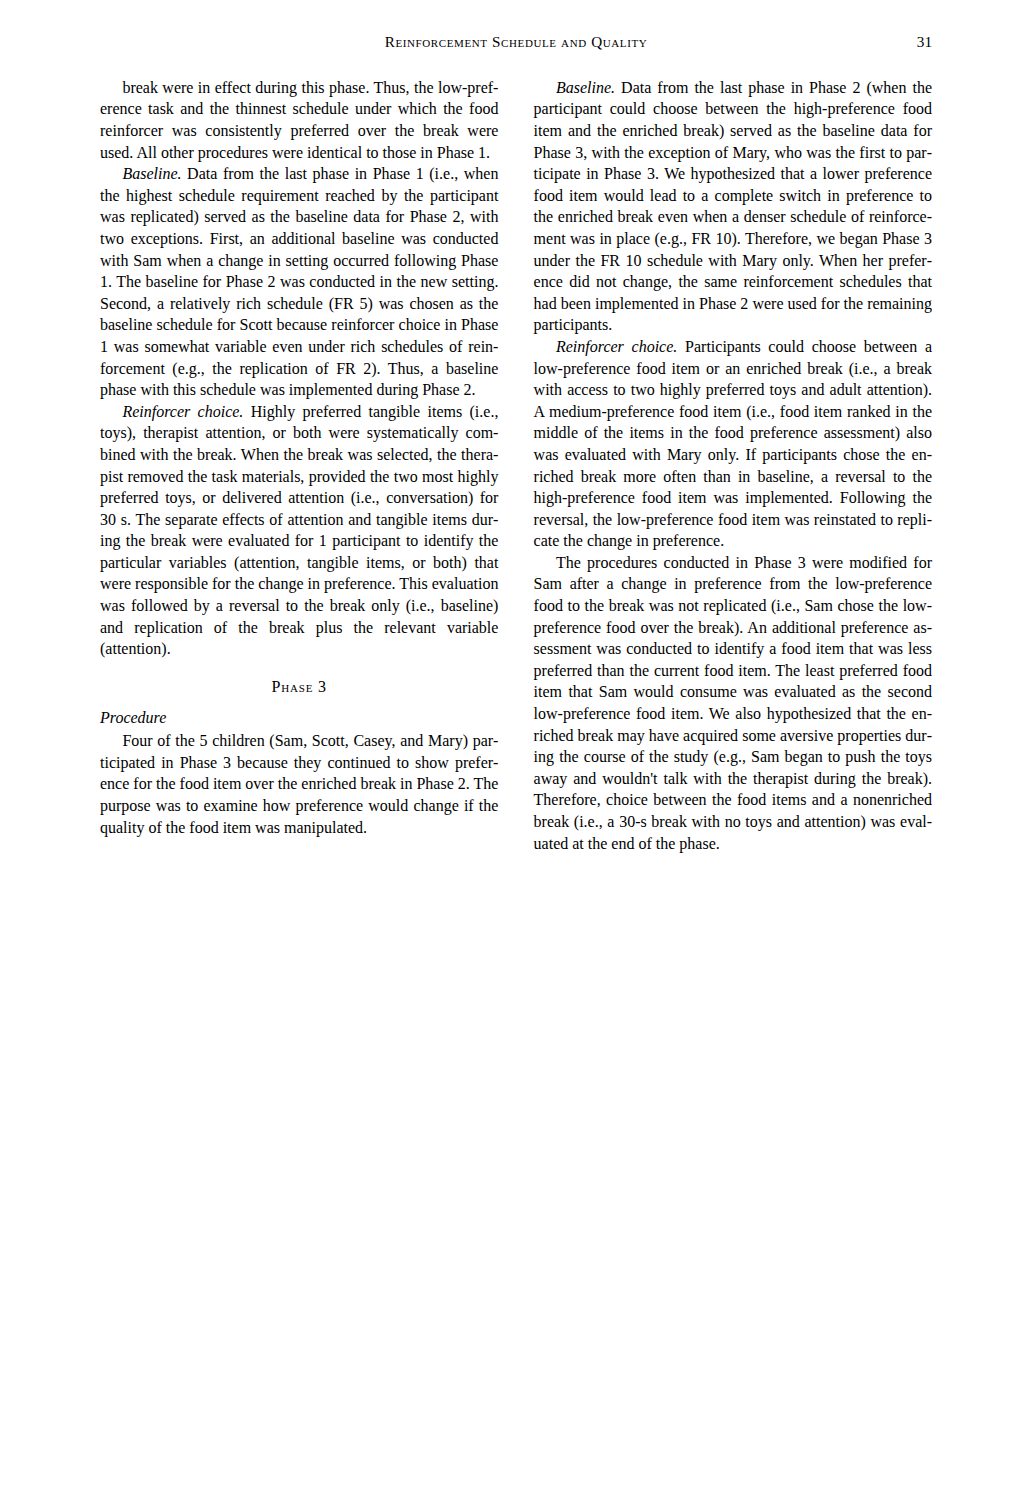Reinforcement Schedule and Quality 31
break were in effect during this phase. Thus, the low-preference task and the thinnest schedule under which the food reinforcer was consistently preferred over the break were used. All other procedures were identical to those in Phase 1.
Baseline. Data from the last phase in Phase 1 (i.e., when the highest schedule requirement reached by the participant was replicated) served as the baseline data for Phase 2, with two exceptions. First, an additional baseline was conducted with Sam when a change in setting occurred following Phase 1. The baseline for Phase 2 was conducted in the new setting. Second, a relatively rich schedule (FR 5) was chosen as the baseline schedule for Scott because reinforcer choice in Phase 1 was somewhat variable even under rich schedules of reinforcement (e.g., the replication of FR 2). Thus, a baseline phase with this schedule was implemented during Phase 2.
Reinforcer choice. Highly preferred tangible items (i.e., toys), therapist attention, or both were systematically combined with the break. When the break was selected, the therapist removed the task materials, provided the two most highly preferred toys, or delivered attention (i.e., conversation) for 30 s. The separate effects of attention and tangible items during the break were evaluated for 1 participant to identify the particular variables (attention, tangible items, or both) that were responsible for the change in preference. This evaluation was followed by a reversal to the break only (i.e., baseline) and replication of the break plus the relevant variable (attention).
Phase 3
Procedure
Four of the 5 children (Sam, Scott, Casey, and Mary) participated in Phase 3 because they continued to show preference for the food item over the enriched break in Phase 2. The purpose was to examine how preference would change if the quality of the food item was manipulated.
Baseline. Data from the last phase in Phase 2 (when the participant could choose between the high-preference food item and the enriched break) served as the baseline data for Phase 3, with the exception of Mary, who was the first to participate in Phase 3. We hypothesized that a lower preference food item would lead to a complete switch in preference to the enriched break even when a denser schedule of reinforcement was in place (e.g., FR 10). Therefore, we began Phase 3 under the FR 10 schedule with Mary only. When her preference did not change, the same reinforcement schedules that had been implemented in Phase 2 were used for the remaining participants.
Reinforcer choice. Participants could choose between a low-preference food item or an enriched break (i.e., a break with access to two highly preferred toys and adult attention). A medium-preference food item (i.e., food item ranked in the middle of the items in the food preference assessment) also was evaluated with Mary only. If participants chose the enriched break more often than in baseline, a reversal to the high-preference food item was implemented. Following the reversal, the low-preference food item was reinstated to replicate the change in preference.
The procedures conducted in Phase 3 were modified for Sam after a change in preference from the low-preference food to the break was not replicated (i.e., Sam chose the low-preference food over the break). An additional preference assessment was conducted to identify a food item that was less preferred than the current food item. The least preferred food item that Sam would consume was evaluated as the second low-preference food item. We also hypothesized that the enriched break may have acquired some aversive properties during the course of the study (e.g., Sam began to push the toys away and wouldn't talk with the therapist during the break). Therefore, choice between the food items and a nonenriched break (i.e., a 30-s break with no toys and attention) was evaluated at the end of the phase.